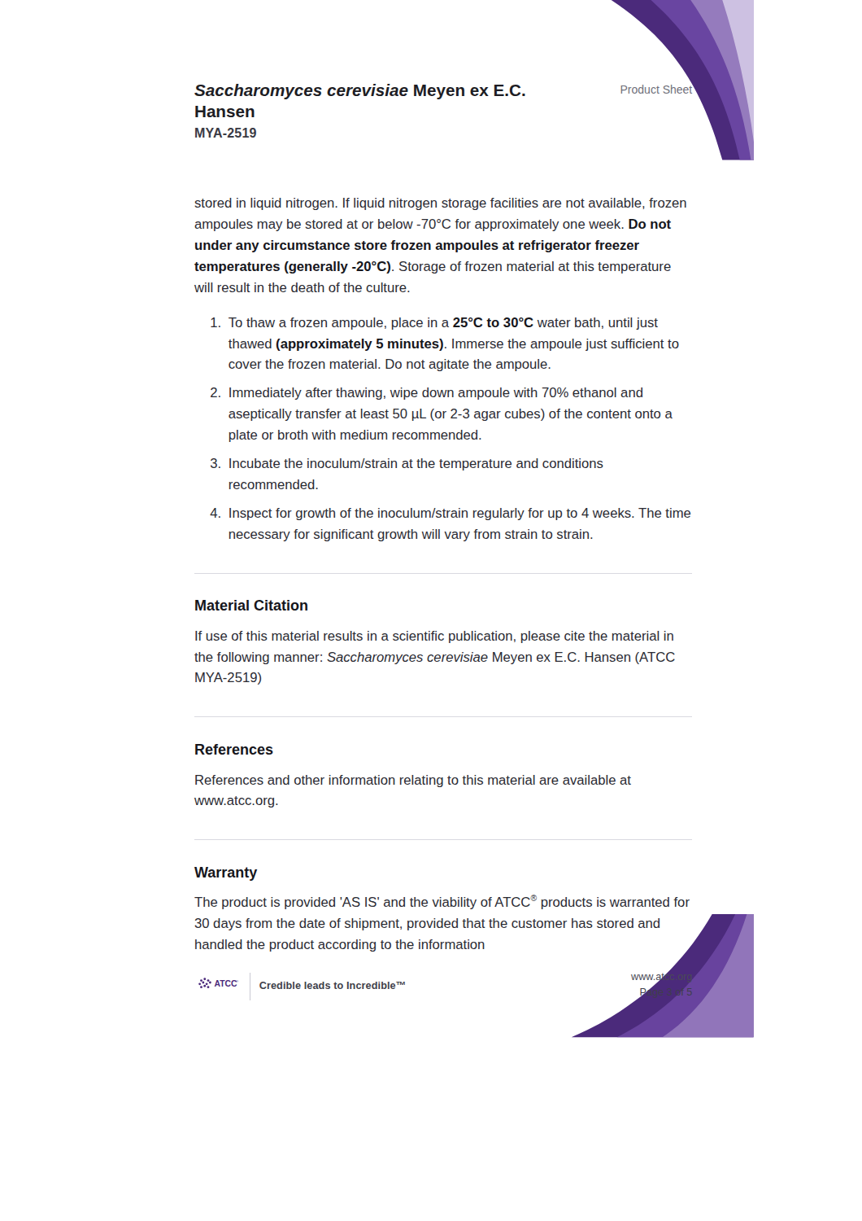Saccharomyces cerevisiae Meyen ex E.C. Hansen
MYA-2519
Product Sheet
stored in liquid nitrogen. If liquid nitrogen storage facilities are not available, frozen ampoules may be stored at or below -70°C for approximately one week. Do not under any circumstance store frozen ampoules at refrigerator freezer temperatures (generally -20°C). Storage of frozen material at this temperature will result in the death of the culture.
To thaw a frozen ampoule, place in a 25°C to 30°C water bath, until just thawed (approximately 5 minutes). Immerse the ampoule just sufficient to cover the frozen material. Do not agitate the ampoule.
Immediately after thawing, wipe down ampoule with 70% ethanol and aseptically transfer at least 50 µL (or 2-3 agar cubes) of the content onto a plate or broth with medium recommended.
Incubate the inoculum/strain at the temperature and conditions recommended.
Inspect for growth of the inoculum/strain regularly for up to 4 weeks. The time necessary for significant growth will vary from strain to strain.
Material Citation
If use of this material results in a scientific publication, please cite the material in the following manner: Saccharomyces cerevisiae Meyen ex E.C. Hansen (ATCC MYA-2519)
References
References and other information relating to this material are available at www.atcc.org.
Warranty
The product is provided 'AS IS' and the viability of ATCC® products is warranted for 30 days from the date of shipment, provided that the customer has stored and handled the product according to the information
ATCC ® Credible leads to Incredible™
www.atcc.org
Page 3 of 5